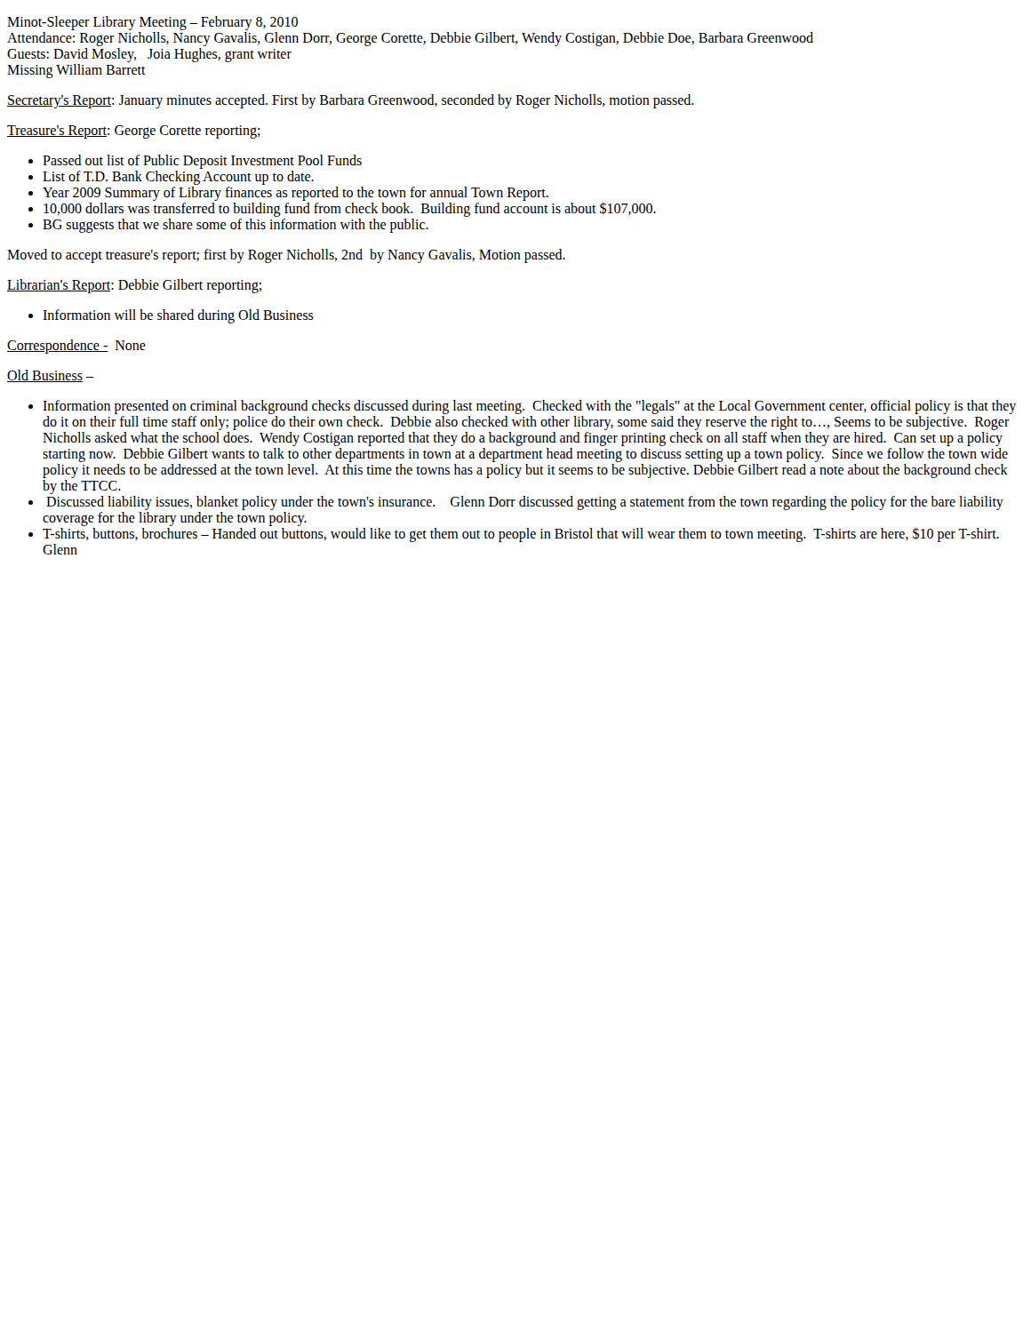Minot-Sleeper Library Meeting – February 8, 2010
Attendance: Roger Nicholls, Nancy Gavalis, Glenn Dorr, George Corette, Debbie Gilbert, Wendy Costigan, Debbie Doe, Barbara Greenwood
Guests: David Mosley, Joia Hughes, grant writer
Missing William Barrett
Secretary's Report: January minutes accepted. First by Barbara Greenwood, seconded by Roger Nicholls, motion passed.
Treasure's Report: George Corette reporting;
Passed out list of Public Deposit Investment Pool Funds
List of T.D. Bank Checking Account up to date.
Year 2009 Summary of Library finances as reported to the town for annual Town Report.
10,000 dollars was transferred to building fund from check book. Building fund account is about $107,000.
BG suggests that we share some of this information with the public.
Moved to accept treasure's report; first by Roger Nicholls, 2nd by Nancy Gavalis, Motion passed.
Librarian's Report: Debbie Gilbert reporting;
Information will be shared during Old Business
Correspondence - None
Old Business –
Information presented on criminal background checks discussed during last meeting. Checked with the "legals" at the Local Government center, official policy is that they do it on their full time staff only; police do their own check. Debbie also checked with other library, some said they reserve the right to…, Seems to be subjective. Roger Nicholls asked what the school does. Wendy Costigan reported that they do a background and finger printing check on all staff when they are hired. Can set up a policy starting now. Debbie Gilbert wants to talk to other departments in town at a department head meeting to discuss setting up a town policy. Since we follow the town wide policy it needs to be addressed at the town level. At this time the towns has a policy but it seems to be subjective. Debbie Gilbert read a note about the background check by the TTCC.
Discussed liability issues, blanket policy under the town's insurance. Glenn Dorr discussed getting a statement from the town regarding the policy for the bare liability coverage for the library under the town policy.
T-shirts, buttons, brochures – Handed out buttons, would like to get them out to people in Bristol that will wear them to town meeting. T-shirts are here, $10 per T-shirt. Glenn